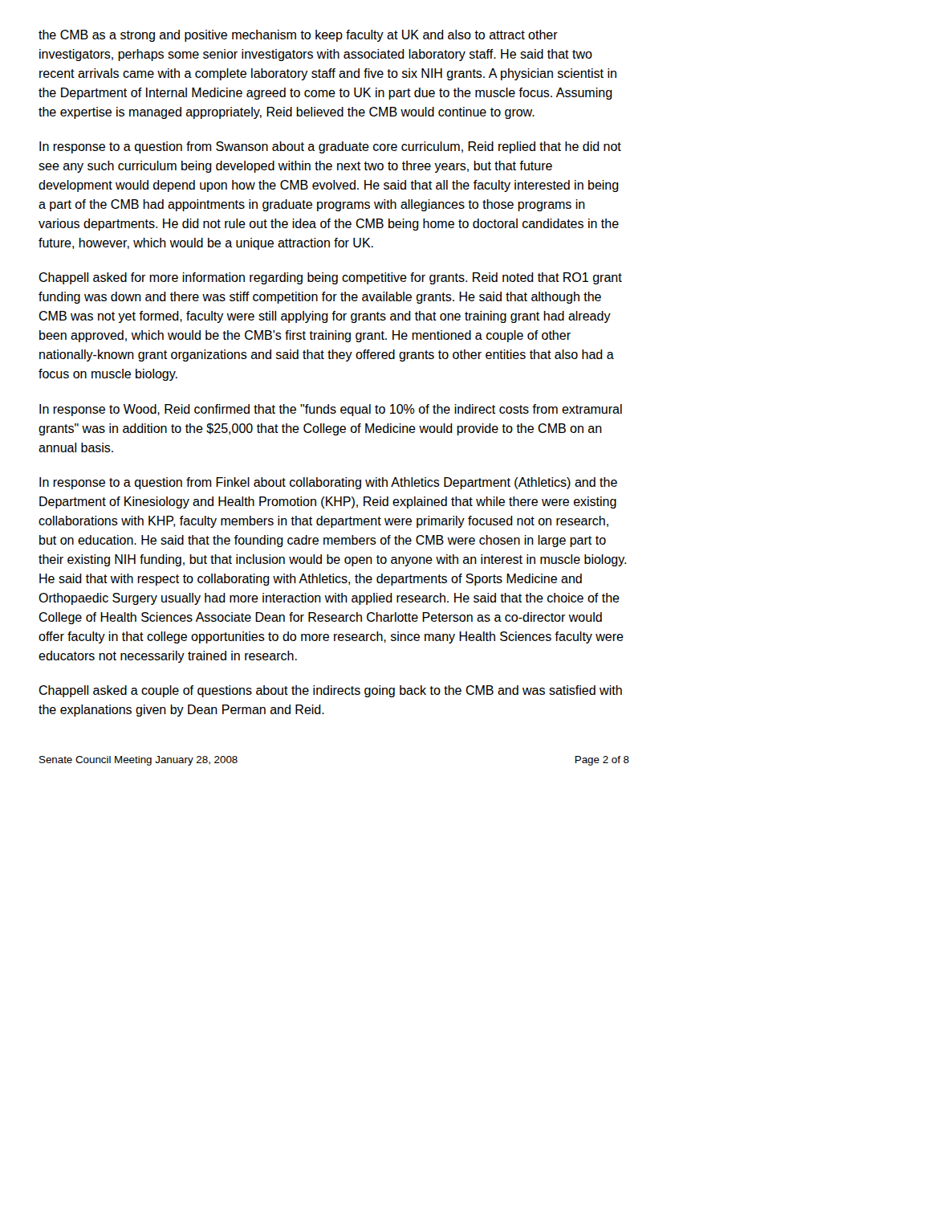the CMB as a strong and positive mechanism to keep faculty at UK and also to attract other investigators, perhaps some senior investigators with associated laboratory staff. He said that two recent arrivals came with a complete laboratory staff and five to six NIH grants. A physician scientist in the Department of Internal Medicine agreed to come to UK in part due to the muscle focus. Assuming the expertise is managed appropriately, Reid believed the CMB would continue to grow.
In response to a question from Swanson about a graduate core curriculum, Reid replied that he did not see any such curriculum being developed within the next two to three years, but that future development would depend upon how the CMB evolved. He said that all the faculty interested in being a part of the CMB had appointments in graduate programs with allegiances to those programs in various departments. He did not rule out the idea of the CMB being home to doctoral candidates in the future, however, which would be a unique attraction for UK.
Chappell asked for more information regarding being competitive for grants. Reid noted that RO1 grant funding was down and there was stiff competition for the available grants. He said that although the CMB was not yet formed, faculty were still applying for grants and that one training grant had already been approved, which would be the CMB's first training grant. He mentioned a couple of other nationally-known grant organizations and said that they offered grants to other entities that also had a focus on muscle biology.
In response to Wood, Reid confirmed that the "funds equal to 10% of the indirect costs from extramural grants" was in addition to the $25,000 that the College of Medicine would provide to the CMB on an annual basis.
In response to a question from Finkel about collaborating with Athletics Department (Athletics) and the Department of Kinesiology and Health Promotion (KHP), Reid explained that while there were existing collaborations with KHP, faculty members in that department were primarily focused not on research, but on education. He said that the founding cadre members of the CMB were chosen in large part to their existing NIH funding, but that inclusion would be open to anyone with an interest in muscle biology. He said that with respect to collaborating with Athletics, the departments of Sports Medicine and Orthopaedic Surgery usually had more interaction with applied research. He said that the choice of the College of Health Sciences Associate Dean for Research Charlotte Peterson as a co-director would offer faculty in that college opportunities to do more research, since many Health Sciences faculty were educators not necessarily trained in research.
Chappell asked a couple of questions about the indirects going back to the CMB and was satisfied with the explanations given by Dean Perman and Reid.
Senate Council Meeting January 28, 2008 Page 2 of 8